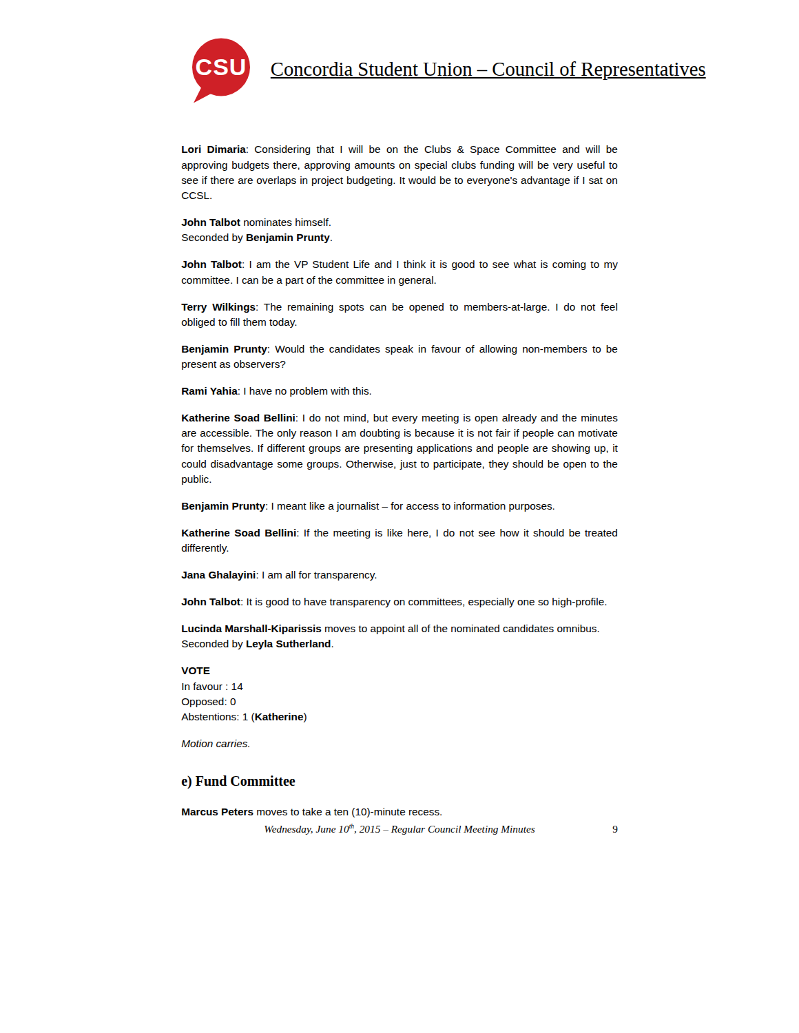CSU
Concordia Student Union – Council of Representatives
Lori Dimaria: Considering that I will be on the Clubs & Space Committee and will be approving budgets there, approving amounts on special clubs funding will be very useful to see if there are overlaps in project budgeting. It would be to everyone's advantage if I sat on CCSL.
John Talbot nominates himself.
Seconded by Benjamin Prunty.
John Talbot: I am the VP Student Life and I think it is good to see what is coming to my committee. I can be a part of the committee in general.
Terry Wilkings: The remaining spots can be opened to members-at-large. I do not feel obliged to fill them today.
Benjamin Prunty: Would the candidates speak in favour of allowing non-members to be present as observers?
Rami Yahia: I have no problem with this.
Katherine Soad Bellini: I do not mind, but every meeting is open already and the minutes are accessible. The only reason I am doubting is because it is not fair if people can motivate for themselves. If different groups are presenting applications and people are showing up, it could disadvantage some groups. Otherwise, just to participate, they should be open to the public.
Benjamin Prunty: I meant like a journalist – for access to information purposes.
Katherine Soad Bellini: If the meeting is like here, I do not see how it should be treated differently.
Jana Ghalayini: I am all for transparency.
John Talbot: It is good to have transparency on committees, especially one so high-profile.
Lucinda Marshall-Kiparissis moves to appoint all of the nominated candidates omnibus.
Seconded by Leyla Sutherland.
VOTE
In favour : 14
Opposed: 0
Abstentions: 1 (Katherine)
Motion carries.
e) Fund Committee
Marcus Peters moves to take a ten (10)-minute recess.
Wednesday, June 10th, 2015 – Regular Council Meeting Minutes
9